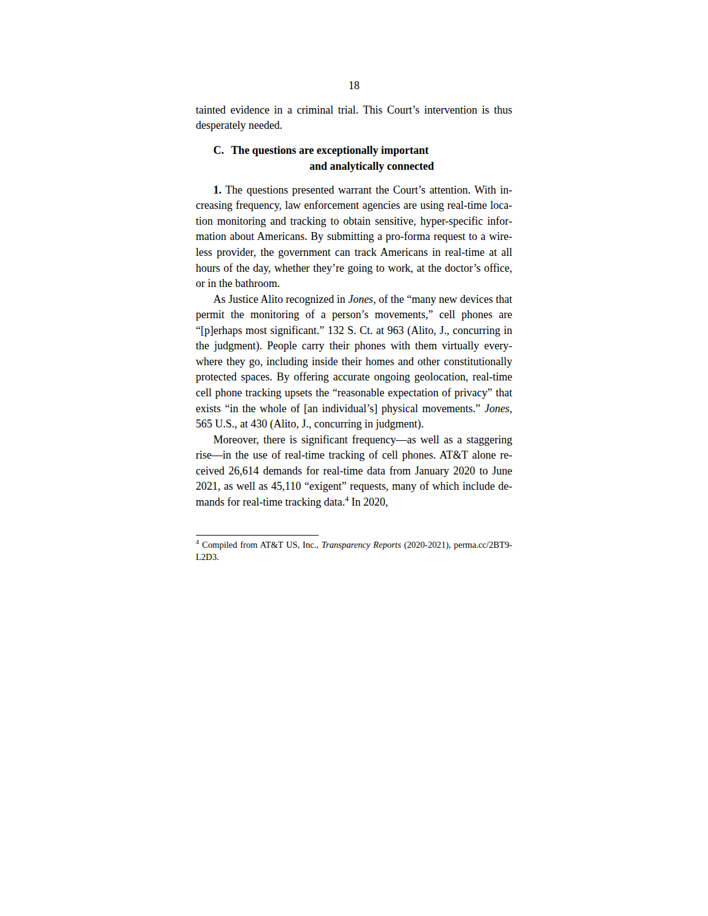18
tainted evidence in a criminal trial. This Court’s intervention is thus desperately needed.
C. The questions are exceptionally important and analytically connected
1. The questions presented warrant the Court’s attention. With increasing frequency, law enforcement agencies are using real-time location monitoring and tracking to obtain sensitive, hyper-specific information about Americans. By submitting a pro-forma request to a wireless provider, the government can track Americans in real-time at all hours of the day, whether they’re going to work, at the doctor’s office, or in the bathroom.
As Justice Alito recognized in Jones, of the “many new devices that permit the monitoring of a person’s movements,” cell phones are “[p]erhaps most significant.” 132 S. Ct. at 963 (Alito, J., concurring in the judgment). People carry their phones with them virtually everywhere they go, including inside their homes and other constitutionally protected spaces. By offering accurate ongoing geolocation, real-time cell phone tracking upsets the “reasonable expectation of privacy” that exists “in the whole of [an individual’s] physical movements.” Jones, 565 U.S., at 430 (Alito, J., concurring in judgment).
Moreover, there is significant frequency—as well as a staggering rise—in the use of real-time tracking of cell phones. AT&T alone received 26,614 demands for real-time data from January 2020 to June 2021, as well as 45,110 “exigent” requests, many of which include demands for real-time tracking data.4 In 2020,
4 Compiled from AT&T US, Inc., Transparency Reports (2020-2021), perma.cc/2BT9-L2D3.